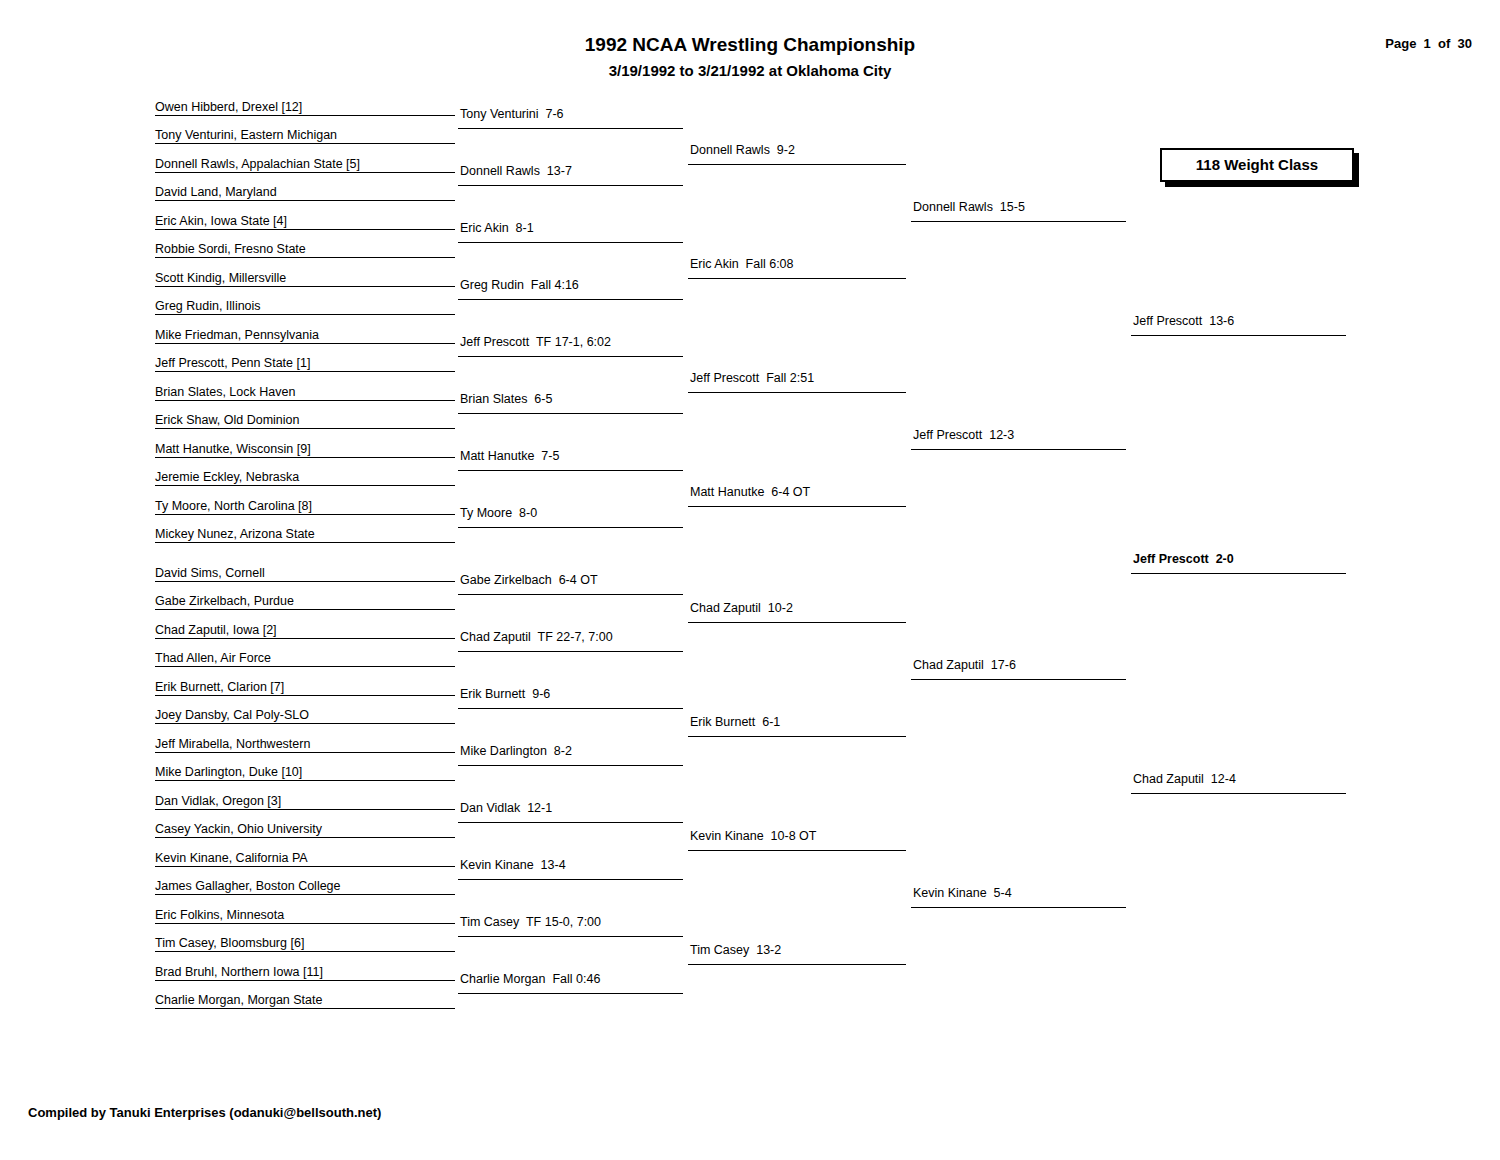1992 NCAA Wrestling Championship
3/19/1992 to 3/21/1992 at Oklahoma City
Page 1 of 30
118 Weight Class
Owen Hibberd, Drexel [12]
Tony Venturini, Eastern Michigan
Donnell Rawls, Appalachian State [5]
David Land, Maryland
Eric Akin, Iowa State [4]
Robbie Sordi, Fresno State
Scott Kindig, Millersville
Greg Rudin, Illinois
Mike Friedman, Pennsylvania
Jeff Prescott, Penn State [1]
Brian Slates, Lock Haven
Erick Shaw, Old Dominion
Matt Hanutke, Wisconsin [9]
Jeremie Eckley, Nebraska
Ty Moore, North Carolina [8]
Mickey Nunez, Arizona State
David Sims, Cornell
Gabe Zirkelbach, Purdue
Chad Zaputil, Iowa [2]
Thad Allen, Air Force
Erik Burnett, Clarion [7]
Joey Dansby, Cal Poly-SLO
Jeff Mirabella, Northwestern
Mike Darlington, Duke [10]
Dan Vidlak, Oregon [3]
Casey Yackin, Ohio University
Kevin Kinane, California PA
James Gallagher, Boston College
Eric Folkins, Minnesota
Tim Casey, Bloomsburg [6]
Brad Bruhl, Northern Iowa [11]
Charlie Morgan, Morgan State
Tony Venturini 7-6
Donnell Rawls 13-7
Eric Akin 8-1
Greg Rudin Fall 4:16
Jeff Prescott TF 17-1, 6:02
Brian Slates 6-5
Matt Hanutke 7-5
Ty Moore 8-0
Gabe Zirkelbach 6-4 OT
Chad Zaputil TF 22-7, 7:00
Erik Burnett 9-6
Mike Darlington 8-2
Dan Vidlak 12-1
Kevin Kinane 13-4
Tim Casey TF 15-0, 7:00
Charlie Morgan Fall 0:46
Donnell Rawls 9-2
Eric Akin Fall 6:08
Jeff Prescott Fall 2:51
Matt Hanutke 6-4 OT
Chad Zaputil 10-2
Erik Burnett 6-1
Kevin Kinane 10-8 OT
Tim Casey 13-2
Donnell Rawls 15-5
Jeff Prescott 12-3
Chad Zaputil 17-6
Kevin Kinane 5-4
Jeff Prescott 13-6
Chad Zaputil 12-4
Jeff Prescott 2-0
Compiled by Tanuki Enterprises (odanuki@bellsouth.net)